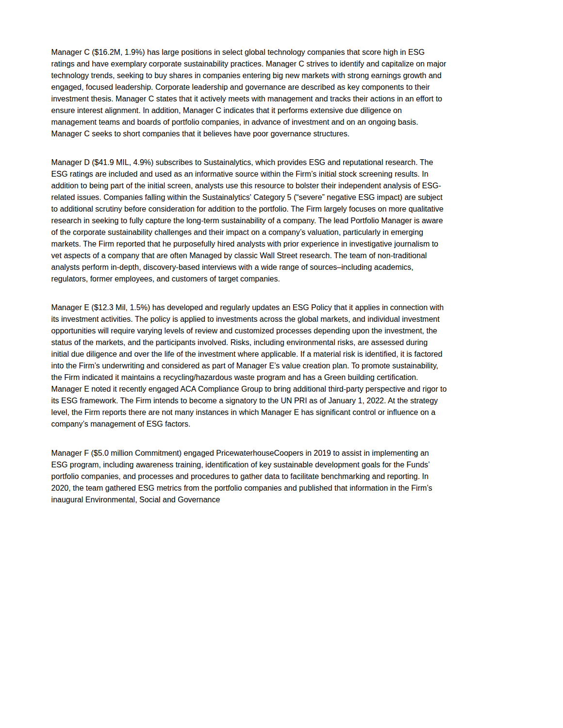Manager C ($16.2M, 1.9%) has large positions in select global technology companies that score high in ESG ratings and have exemplary corporate sustainability practices. Manager C strives to identify and capitalize on major technology trends, seeking to buy shares in companies entering big new markets with strong earnings growth and engaged, focused leadership. Corporate leadership and governance are described as key components to their investment thesis. Manager C states that it actively meets with management and tracks their actions in an effort to ensure interest alignment. In addition, Manager C indicates that it performs extensive due diligence on management teams and boards of portfolio companies, in advance of investment and on an ongoing basis. Manager C seeks to short companies that it believes have poor governance structures.
Manager D ($41.9 MIL, 4.9%) subscribes to Sustainalytics, which provides ESG and reputational research. The ESG ratings are included and used as an informative source within the Firm’s initial stock screening results. In addition to being part of the initial screen, analysts use this resource to bolster their independent analysis of ESG-related issues. Companies falling within the Sustainalytics' Category 5 (“severe” negative ESG impact) are subject to additional scrutiny before consideration for addition to the portfolio. The Firm largely focuses on more qualitative research in seeking to fully capture the long-term sustainability of a company. The lead Portfolio Manager is aware of the corporate sustainability challenges and their impact on a company’s valuation, particularly in emerging markets. The Firm reported that he purposefully hired analysts with prior experience in investigative journalism to vet aspects of a company that are often Managed by classic Wall Street research. The team of non-traditional analysts perform in-depth, discovery-based interviews with a wide range of sources–including academics, regulators, former employees, and customers of target companies.
Manager E ($12.3 Mil, 1.5%) has developed and regularly updates an ESG Policy that it applies in connection with its investment activities. The policy is applied to investments across the global markets, and individual investment opportunities will require varying levels of review and customized processes depending upon the investment, the status of the markets, and the participants involved. Risks, including environmental risks, are assessed during initial due diligence and over the life of the investment where applicable. If a material risk is identified, it is factored into the Firm’s underwriting and considered as part of Manager E’s value creation plan. To promote sustainability, the Firm indicated it maintains a recycling/hazardous waste program and has a Green building certification. Manager E noted it recently engaged ACA Compliance Group to bring additional third-party perspective and rigor to its ESG framework. The Firm intends to become a signatory to the UN PRI as of January 1, 2022. At the strategy level, the Firm reports there are not many instances in which Manager E has significant control or influence on a company’s management of ESG factors.
Manager F ($5.0 million Commitment) engaged PricewaterhouseCoopers in 2019 to assist in implementing an ESG program, including awareness training, identification of key sustainable development goals for the Funds’ portfolio companies, and processes and procedures to gather data to facilitate benchmarking and reporting. In 2020, the team gathered ESG metrics from the portfolio companies and published that information in the Firm’s inaugural Environmental, Social and Governance